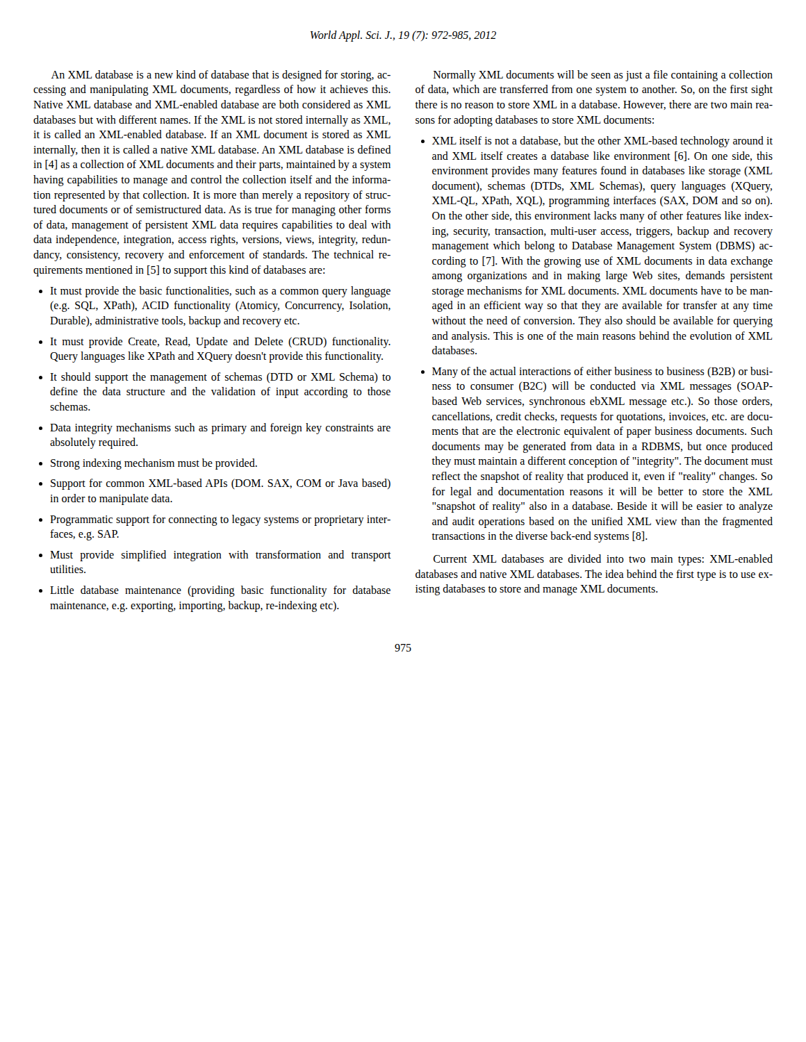World Appl. Sci. J., 19 (7): 972-985, 2012
An XML database is a new kind of database that is designed for storing, accessing and manipulating XML documents, regardless of how it achieves this. Native XML database and XML-enabled database are both considered as XML databases but with different names. If the XML is not stored internally as XML, it is called an XML-enabled database. If an XML document is stored as XML internally, then it is called a native XML database. An XML database is defined in [4] as a collection of XML documents and their parts, maintained by a system having capabilities to manage and control the collection itself and the information represented by that collection. It is more than merely a repository of structured documents or of semistructured data. As is true for managing other forms of data, management of persistent XML data requires capabilities to deal with data independence, integration, access rights, versions, views, integrity, redundancy, consistency, recovery and enforcement of standards. The technical requirements mentioned in [5] to support this kind of databases are:
It must provide the basic functionalities, such as a common query language (e.g. SQL, XPath), ACID functionality (Atomicy, Concurrency, Isolation, Durable), administrative tools, backup and recovery etc.
It must provide Create, Read, Update and Delete (CRUD) functionality. Query languages like XPath and XQuery doesn't provide this functionality.
It should support the management of schemas (DTD or XML Schema) to define the data structure and the validation of input according to those schemas.
Data integrity mechanisms such as primary and foreign key constraints are absolutely required.
Strong indexing mechanism must be provided.
Support for common XML-based APIs (DOM. SAX, COM or Java based) in order to manipulate data.
Programmatic support for connecting to legacy systems or proprietary interfaces, e.g. SAP.
Must provide simplified integration with transformation and transport utilities.
Little database maintenance (providing basic functionality for database maintenance, e.g. exporting, importing, backup, re-indexing etc).
Normally XML documents will be seen as just a file containing a collection of data, which are transferred from one system to another. So, on the first sight there is no reason to store XML in a database. However, there are two main reasons for adopting databases to store XML documents:
XML itself is not a database, but the other XML-based technology around it and XML itself creates a database like environment [6]. On one side, this environment provides many features found in databases like storage (XML document), schemas (DTDs, XML Schemas), query languages (XQuery, XML-QL, XPath, XQL), programming interfaces (SAX, DOM and so on). On the other side, this environment lacks many of other features like indexing, security, transaction, multi-user access, triggers, backup and recovery management which belong to Database Management System (DBMS) according to [7]. With the growing use of XML documents in data exchange among organizations and in making large Web sites, demands persistent storage mechanisms for XML documents. XML documents have to be managed in an efficient way so that they are available for transfer at any time without the need of conversion. They also should be available for querying and analysis. This is one of the main reasons behind the evolution of XML databases.
Many of the actual interactions of either business to business (B2B) or business to consumer (B2C) will be conducted via XML messages (SOAP-based Web services, synchronous ebXML message etc.). So those orders, cancellations, credit checks, requests for quotations, invoices, etc. are documents that are the electronic equivalent of paper business documents. Such documents may be generated from data in a RDBMS, but once produced they must maintain a different conception of "integrity". The document must reflect the snapshot of reality that produced it, even if "reality" changes. So for legal and documentation reasons it will be better to store the XML "snapshot of reality" also in a database. Beside it will be easier to analyze and audit operations based on the unified XML view than the fragmented transactions in the diverse back-end systems [8].
Current XML databases are divided into two main types: XML-enabled databases and native XML databases. The idea behind the first type is to use existing databases to store and manage XML documents.
975